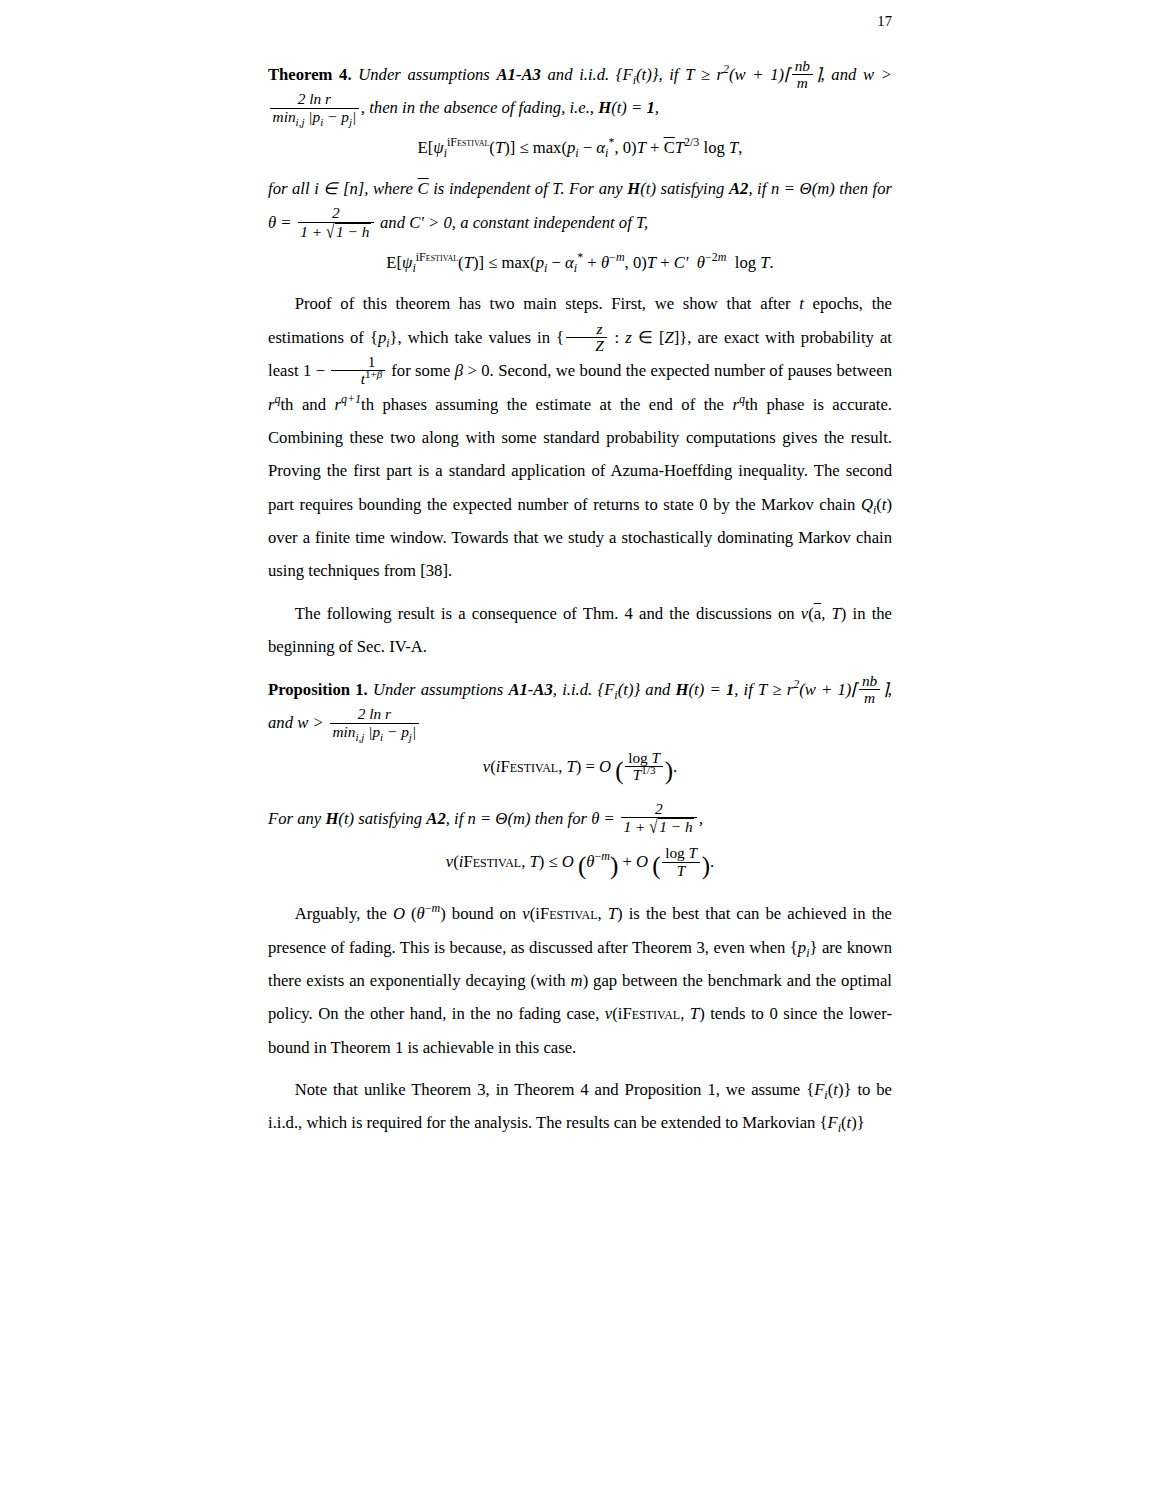17
Theorem 4. Under assumptions A1-A3 and i.i.d. {Fi(t)}, if T ≥ r2(w + 1)⌈nb m⌉, and w > 2 ln r mini,j |pi − pj|, then in the absence of fading, i.e., H(t) = 1,
E[ψiiFestival(T)] ≤ max(pi − αi*, 0)T + CT2/3 log T,
for all i ∈ [n], where C is independent of T. For any H(t) satisfying A2, if n = Θ(m) then for θ = 21 + √1 − h and C′ > 0, a constant independent of T,
E[ψiiFestival(T)] ≤ max(pi − αi* + θ−m, 0)T + C′ θ−2m log T.
Proof of this theorem has two main steps. First, we show that after t epochs, the estimations of {pi}, which take values in {zZ : z ∈ [Z]}, are exact with probability at least 1 − 1 t1+β for some β > 0. Second, we bound the expected number of pauses between rqth and rq+1th phases assuming the estimate at the end of the rqth phase is accurate. Combining these two along with some standard probability computations gives the result. Proving the first part is a standard application of Azuma-Hoeffding inequality. The second part requires bounding the expected number of returns to state 0 by the Markov chain Qi(t) over a finite time window. Towards that we study a stochastically dominating Markov chain using techniques from [38].
The following result is a consequence of Thm. 4 and the discussions on v(a, T) in the beginning of Sec. IV-A.
Proposition 1. Under assumptions A1-A3, i.i.d. {Fi(t)} and H(t) = 1, if T ≥ r2(w + 1)⌈nb m⌉, and w > 2 ln r mini,j |pi − pj|
v(iFestival, T) = O (log T T1/3).
For any H(t) satisfying A2, if n = Θ(m) then for θ = 21 + √1 − h,
v(iFestival, T) ≤ O (θ−m) + O (log T T).
Arguably, the O (θ−m) bound on v(iFestival, T) is the best that can be achieved in the presence of fading. This is because, as discussed after Theorem 3, even when {pi} are known there exists an exponentially decaying (with m) gap between the benchmark and the optimal policy. On the other hand, in the no fading case, v(iFestival, T) tends to 0 since the lower-bound in Theorem 1 is achievable in this case.
Note that unlike Theorem 3, in Theorem 4 and Proposition 1, we assume {Fi(t)} to be i.i.d., which is required for the analysis. The results can be extended to Markovian {Fi(t)}